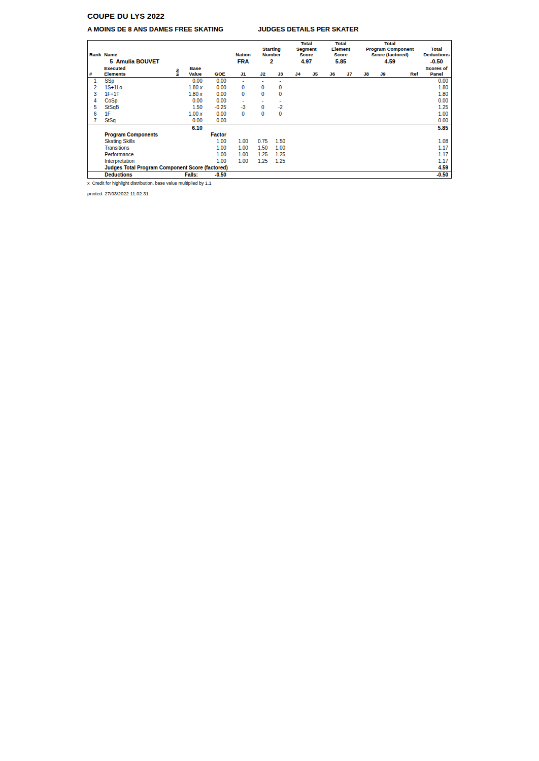COUPE DU LYS 2022
A MOINS DE 8 ANS DAMES FREE SKATING JUDGES DETAILS PER SKATER
| Rank | Name | | | | Nation | Starting Number | Total Segment Score | Total Element Score | Total Program Component Score (factored) | Total Deductions |
| | 5 Amulia BOUVET | | | | FRA | 2 | 4.97 | 5.85 | 4.59 | -0.50 |
| # | Executed Elements | Info | Base Value | GOE | J1 | J2 | J3 | J4 | J5 | J6 | J7 | J8 | J9 | | Ref | Scores of Panel |
| 1 | SSp | | 0.00 | 0.00 | - | - | - | | | | | | | | | 0.00 |
| 2 | 1S+1Lo | | 1.80 x | 0.00 | 0 | 0 | 0 | | | | | | | | | 1.80 |
| 3 | 1F+1T | | 1.80 x | 0.00 | 0 | 0 | 0 | | | | | | | | | 1.80 |
| 4 | CoSp | | 0.00 | 0.00 | - | - | - | | | | | | | | | 0.00 |
| 5 | StSqB | | 1.50 | -0.25 | -3 | 0 | -2 | | | | | | | | | 1.25 |
| 6 | 1F | | 1.00 x | 0.00 | 0 | 0 | 0 | | | | | | | | | 1.00 |
| 7 | StSq | | 0.00 | 0.00 | - | - | - | | | | | | | | | 0.00 |
| | | | 6.10 | | | | | | | | | | | | | 5.85 |
| | Program Components | | | Factor | | | | | | | | | | | | |
| | Skating Skills | | | 1.00 | 1.00 | 0.75 | 1.50 | | | | | | | | | 1.08 |
| | Transitions | | | 1.00 | 1.00 | 1.50 | 1.00 | | | | | | | | | 1.17 |
| | Performance | | | 1.00 | 1.00 | 1.25 | 1.25 | | | | | | | | | 1.17 |
| | Interpretation | | | 1.00 | 1.00 | 1.25 | 1.25 | | | | | | | | | 1.17 |
| | Judges Total Program Component Score (factored) | | | | | | | | | | | | 4.59 |
| | Deductions | | Falls: | -0.50 | | | | | | | | | | | | -0.50 |
x Credit for highlight distribution, base value multiplied by 1.1
printed: 27/03/2022 11:02:31